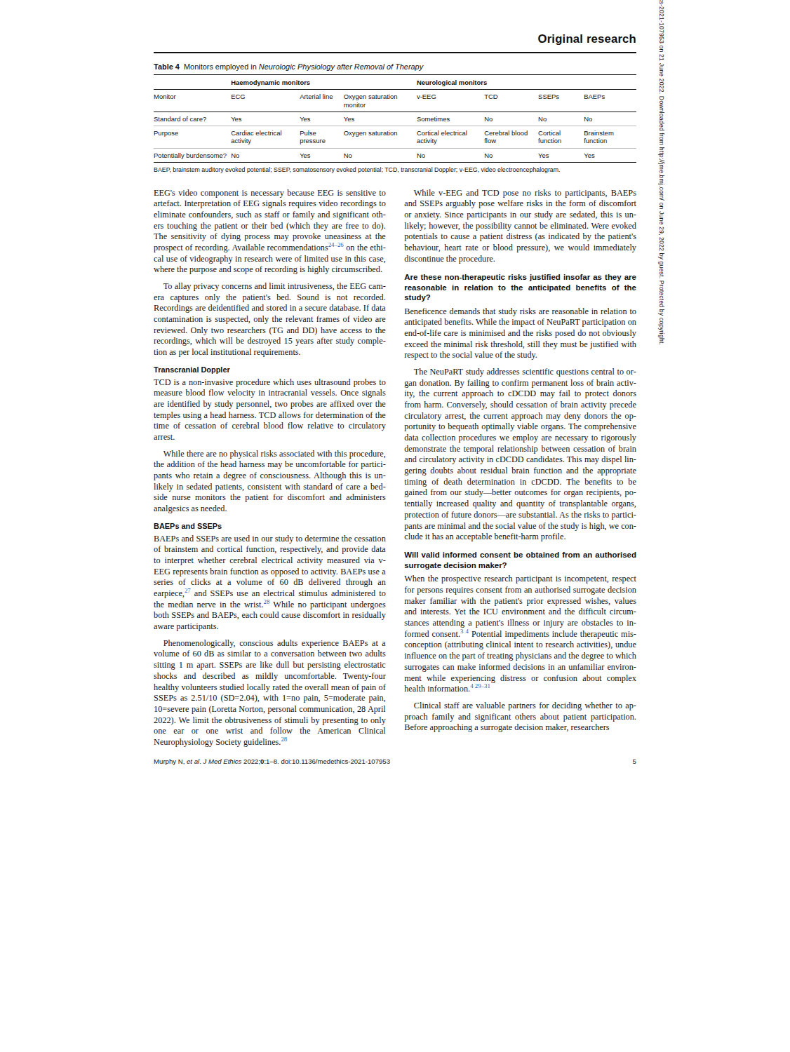J Med Ethics: first published as 10.1136/medethics-2021-107953 on 21 June 2022. Downloaded from http://jme.bmj.com/ on June 29, 2022 by guest. Protected by copyright.
Original research
Table 4 Monitors employed in Neurologic Physiology after Removal of Therapy
| | Haemodynamic monitors | Neurological monitors |
| --- | --- | --- |
| Monitor | ECG | Arterial line | Oxygen saturation monitor | v-EEG | TCD | SSEPs | BAEPs |
| Standard of care? | Yes | Yes | Yes | Sometimes | No | No | No |
| Purpose | Cardiac electrical activity | Pulse pressure | Oxygen saturation | Cortical electrical activity | Cerebral blood flow | Cortical function | Brainstem function |
| Potentially burdensome? | No | Yes | No | No | No | Yes | Yes |
BAEP, brainstem auditory evoked potential; SSEP, somatosensory evoked potential; TCD, transcranial Doppler; v-EEG, video electroencephalogram.
EEG's video component is necessary because EEG is sensitive to artefact. Interpretation of EEG signals requires video recordings to eliminate confounders, such as staff or family and significant others touching the patient or their bed (which they are free to do). The sensitivity of dying process may provoke uneasiness at the prospect of recording. Available recommendations24–26 on the ethical use of videography in research were of limited use in this case, where the purpose and scope of recording is highly circumscribed.
To allay privacy concerns and limit intrusiveness, the EEG camera captures only the patient's bed. Sound is not recorded. Recordings are deidentified and stored in a secure database. If data contamination is suspected, only the relevant frames of video are reviewed. Only two researchers (TG and DD) have access to the recordings, which will be destroyed 15 years after study completion as per local institutional requirements.
Transcranial Doppler
TCD is a non-invasive procedure which uses ultrasound probes to measure blood flow velocity in intracranial vessels. Once signals are identified by study personnel, two probes are affixed over the temples using a head harness. TCD allows for determination of the time of cessation of cerebral blood flow relative to circulatory arrest.
While there are no physical risks associated with this procedure, the addition of the head harness may be uncomfortable for participants who retain a degree of consciousness. Although this is unlikely in sedated patients, consistent with standard of care a bedside nurse monitors the patient for discomfort and administers analgesics as needed.
BAEPs and SSEPs
BAEPs and SSEPs are used in our study to determine the cessation of brainstem and cortical function, respectively, and provide data to interpret whether cerebral electrical activity measured via v-EEG represents brain function as opposed to activity. BAEPs use a series of clicks at a volume of 60 dB delivered through an earpiece,27 and SSEPs use an electrical stimulus administered to the median nerve in the wrist.28 While no participant undergoes both SSEPs and BAEPs, each could cause discomfort in residually aware participants.
Phenomenologically, conscious adults experience BAEPs at a volume of 60 dB as similar to a conversation between two adults sitting 1 m apart. SSEPs are like dull but persisting electrostatic shocks and described as mildly uncomfortable. Twenty-four healthy volunteers studied locally rated the overall mean of pain of SSEPs as 2.51/10 (SD=2.04), with 1=no pain, 5=moderate pain, 10=severe pain (Loretta Norton, personal communication, 28 April 2022). We limit the obtrusiveness of stimuli by presenting to only one ear or one wrist and follow the American Clinical Neurophysiology Society guidelines.28
While v-EEG and TCD pose no risks to participants, BAEPs and SSEPs arguably pose welfare risks in the form of discomfort or anxiety. Since participants in our study are sedated, this is unlikely; however, the possibility cannot be eliminated. Were evoked potentials to cause a patient distress (as indicated by the patient's behaviour, heart rate or blood pressure), we would immediately discontinue the procedure.
Are these non-therapeutic risks justified insofar as they are reasonable in relation to the anticipated benefits of the study?
Beneficence demands that study risks are reasonable in relation to anticipated benefits. While the impact of NeuPaRT participation on end-of-life care is minimised and the risks posed do not obviously exceed the minimal risk threshold, still they must be justified with respect to the social value of the study.
The NeuPaRT study addresses scientific questions central to organ donation. By failing to confirm permanent loss of brain activity, the current approach to cDCDD may fail to protect donors from harm. Conversely, should cessation of brain activity precede circulatory arrest, the current approach may deny donors the opportunity to bequeath optimally viable organs. The comprehensive data collection procedures we employ are necessary to rigorously demonstrate the temporal relationship between cessation of brain and circulatory activity in cDCDD candidates. This may dispel lingering doubts about residual brain function and the appropriate timing of death determination in cDCDD. The benefits to be gained from our study—better outcomes for organ recipients, potentially increased quality and quantity of transplantable organs, protection of future donors—are substantial. As the risks to participants are minimal and the social value of the study is high, we conclude it has an acceptable benefit-harm profile.
Will valid informed consent be obtained from an authorised surrogate decision maker?
When the prospective research participant is incompetent, respect for persons requires consent from an authorised surrogate decision maker familiar with the patient's prior expressed wishes, values and interests. Yet the ICU environment and the difficult circumstances attending a patient's illness or injury are obstacles to informed consent.3 4 Potential impediments include therapeutic misconception (attributing clinical intent to research activities), undue influence on the part of treating physicians and the degree to which surrogates can make informed decisions in an unfamiliar environment while experiencing distress or confusion about complex health information.4 29–31
Clinical staff are valuable partners for deciding whether to approach family and significant others about patient participation. Before approaching a surrogate decision maker, researchers
Murphy N, et al. J Med Ethics 2022;0:1–8. doi:10.1136/medethics-2021-107953
5